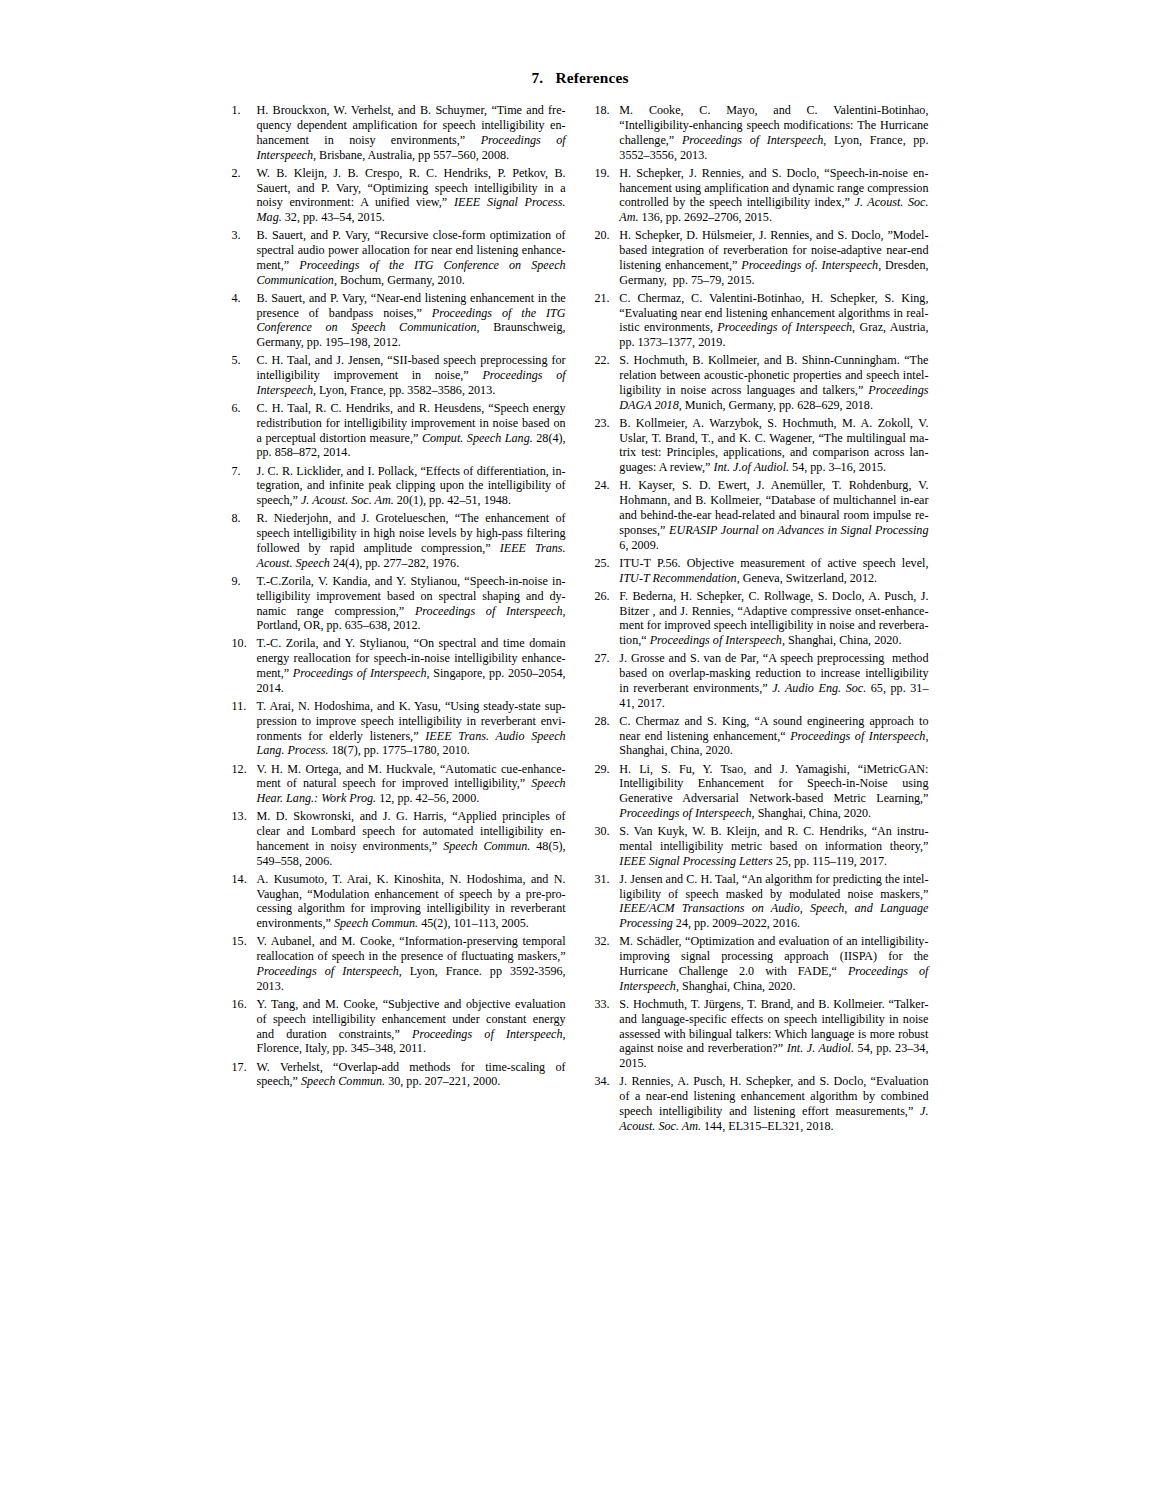7. References
H. Brouckxon, W. Verhelst, and B. Schuymer, “Time and frequency dependent amplification for speech intelligibility enhancement in noisy environments,” Proceedings of Interspeech, Brisbane, Australia, pp 557–560, 2008.
W. B. Kleijn, J. B. Crespo, R. C. Hendriks, P. Petkov, B. Sauert, and P. Vary, “Optimizing speech intelligibility in a noisy environment: A unified view,” IEEE Signal Process. Mag. 32, pp. 43–54, 2015.
B. Sauert, and P. Vary, “Recursive close-form optimization of spectral audio power allocation for near end listening enhancement,” Proceedings of the ITG Conference on Speech Communication, Bochum, Germany, 2010.
B. Sauert, and P. Vary, “Near-end listening enhancement in the presence of bandpass noises,” Proceedings of the ITG Conference on Speech Communication, Braunschweig, Germany, pp. 195–198, 2012.
C. H. Taal, and J. Jensen, “SII-based speech preprocessing for intelligibility improvement in noise,” Proceedings of Interspeech, Lyon, France, pp. 3582–3586, 2013.
C. H. Taal, R. C. Hendriks, and R. Heusdens, “Speech energy redistribution for intelligibility improvement in noise based on a perceptual distortion measure,” Comput. Speech Lang. 28(4), pp. 858–872, 2014.
J. C. R. Licklider, and I. Pollack, “Effects of differentiation, integration, and infinite peak clipping upon the intelligibility of speech,” J. Acoust. Soc. Am. 20(1), pp. 42–51, 1948.
R. Niederjohn, and J. Grotelueschen, “The enhancement of speech intelligibility in high noise levels by high-pass filtering followed by rapid amplitude compression,” IEEE Trans. Acoust. Speech 24(4), pp. 277–282, 1976.
T.-C.Zorila, V. Kandia, and Y. Stylianou, “Speech-in-noise intelligibility improvement based on spectral shaping and dynamic range compression,” Proceedings of Interspeech, Portland, OR, pp. 635–638, 2012.
T.-C. Zorila, and Y. Stylianou, “On spectral and time domain energy reallocation for speech-in-noise intelligibility enhancement,” Proceedings of Interspeech, Singapore, pp. 2050–2054, 2014.
T. Arai, N. Hodoshima, and K. Yasu, “Using steady-state suppression to improve speech intelligibility in reverberant environments for elderly listeners,” IEEE Trans. Audio Speech Lang. Process. 18(7), pp. 1775–1780, 2010.
V. H. M. Ortega, and M. Huckvale, “Automatic cue-enhancement of natural speech for improved intelligibility,” Speech Hear. Lang.: Work Prog. 12, pp. 42–56, 2000.
M. D. Skowronski, and J. G. Harris, “Applied principles of clear and Lombard speech for automated intelligibility enhancement in noisy environments,” Speech Commun. 48(5), 549–558, 2006.
A. Kusumoto, T. Arai, K. Kinoshita, N. Hodoshima, and N. Vaughan, “Modulation enhancement of speech by a pre-processing algorithm for improving intelligibility in reverberant environments,” Speech Commun. 45(2), 101–113, 2005.
V. Aubanel, and M. Cooke, “Information-preserving temporal reallocation of speech in the presence of fluctuating maskers,” Proceedings of Interspeech, Lyon, France. pp 3592-3596, 2013.
Y. Tang, and M. Cooke, “Subjective and objective evaluation of speech intelligibility enhancement under constant energy and duration constraints,” Proceedings of Interspeech, Florence, Italy, pp. 345–348, 2011.
W. Verhelst, “Overlap-add methods for time-scaling of speech,” Speech Commun. 30, pp. 207–221, 2000.
M. Cooke, C. Mayo, and C. Valentini-Botinhao, “Intelligibility-enhancing speech modifications: The Hurricane challenge,” Proceedings of Interspeech, Lyon, France, pp. 3552–3556, 2013.
H. Schepker, J. Rennies, and S. Doclo, “Speech-in-noise enhancement using amplification and dynamic range compression controlled by the speech intelligibility index,” J. Acoust. Soc. Am. 136, pp. 2692–2706, 2015.
H. Schepker, D. Hülsmeier, J. Rennies, and S. Doclo, ”Model-based integration of reverberation for noise-adaptive near-end listening enhancement,” Proceedings of. Interspeech, Dresden, Germany, pp. 75–79, 2015.
C. Chermaz, C. Valentini-Botinhao, H. Schepker, S. King, “Evaluating near end listening enhancement algorithms in realistic environments, Proceedings of Interspeech, Graz, Austria, pp. 1373–1377, 2019.
S. Hochmuth, B. Kollmeier, and B. Shinn-Cunningham. “The relation between acoustic-phonetic properties and speech intelligibility in noise across languages and talkers,” Proceedings DAGA 2018, Munich, Germany, pp. 628–629, 2018.
B. Kollmeier, A. Warzybok, S. Hochmuth, M. A. Zokoll, V. Uslar, T. Brand, T., and K. C. Wagener, “The multilingual matrix test: Principles, applications, and comparison across languages: A review,” Int. J.of Audiol. 54, pp. 3–16, 2015.
H. Kayser, S. D. Ewert, J. Anemüller, T. Rohdenburg, V. Hohmann, and B. Kollmeier, “Database of multichannel in-ear and behind-the-ear head-related and binaural room impulse responses,” EURASIP Journal on Advances in Signal Processing 6, 2009.
ITU-T P.56. Objective measurement of active speech level, ITU-T Recommendation, Geneva, Switzerland, 2012.
F. Bederna, H. Schepker, C. Rollwage, S. Doclo, A. Pusch, J. Bitzer , and J. Rennies, “Adaptive compressive onset-enhancement for improved speech intelligibility in noise and reverberation,“ Proceedings of Interspeech, Shanghai, China, 2020.
J. Grosse and S. van de Par, “A speech preprocessing method based on overlap-masking reduction to increase intelligibility in reverberant environments,” J. Audio Eng. Soc. 65, pp. 31–41, 2017.
C. Chermaz and S. King, “A sound engineering approach to near end listening enhancement,“ Proceedings of Interspeech, Shanghai, China, 2020.
H. Li, S. Fu, Y. Tsao, and J. Yamagishi, “iMetricGAN: Intelligibility Enhancement for Speech-in-Noise using Generative Adversarial Network-based Metric Learning,” Proceedings of Interspeech, Shanghai, China, 2020.
S. Van Kuyk, W. B. Kleijn, and R. C. Hendriks, “An instrumental intelligibility metric based on information theory,” IEEE Signal Processing Letters 25, pp. 115–119, 2017.
J. Jensen and C. H. Taal, “An algorithm for predicting the intelligibility of speech masked by modulated noise maskers,” IEEE/ACM Transactions on Audio, Speech, and Language Processing 24, pp. 2009–2022, 2016.
M. Schädler, “Optimization and evaluation of an intelligibility-improving signal processing approach (IISPA) for the Hurricane Challenge 2.0 with FADE,“ Proceedings of Interspeech, Shanghai, China, 2020.
S. Hochmuth, T. Jürgens, T. Brand, and B. Kollmeier. “Talker- and language-specific effects on speech intelligibility in noise assessed with bilingual talkers: Which language is more robust against noise and reverberation?” Int. J. Audiol. 54, pp. 23–34, 2015.
J. Rennies, A. Pusch, H. Schepker, and S. Doclo, “Evaluation of a near-end listening enhancement algorithm by combined speech intelligibility and listening effort measurements,” J. Acoust. Soc. Am. 144, EL315–EL321, 2018.